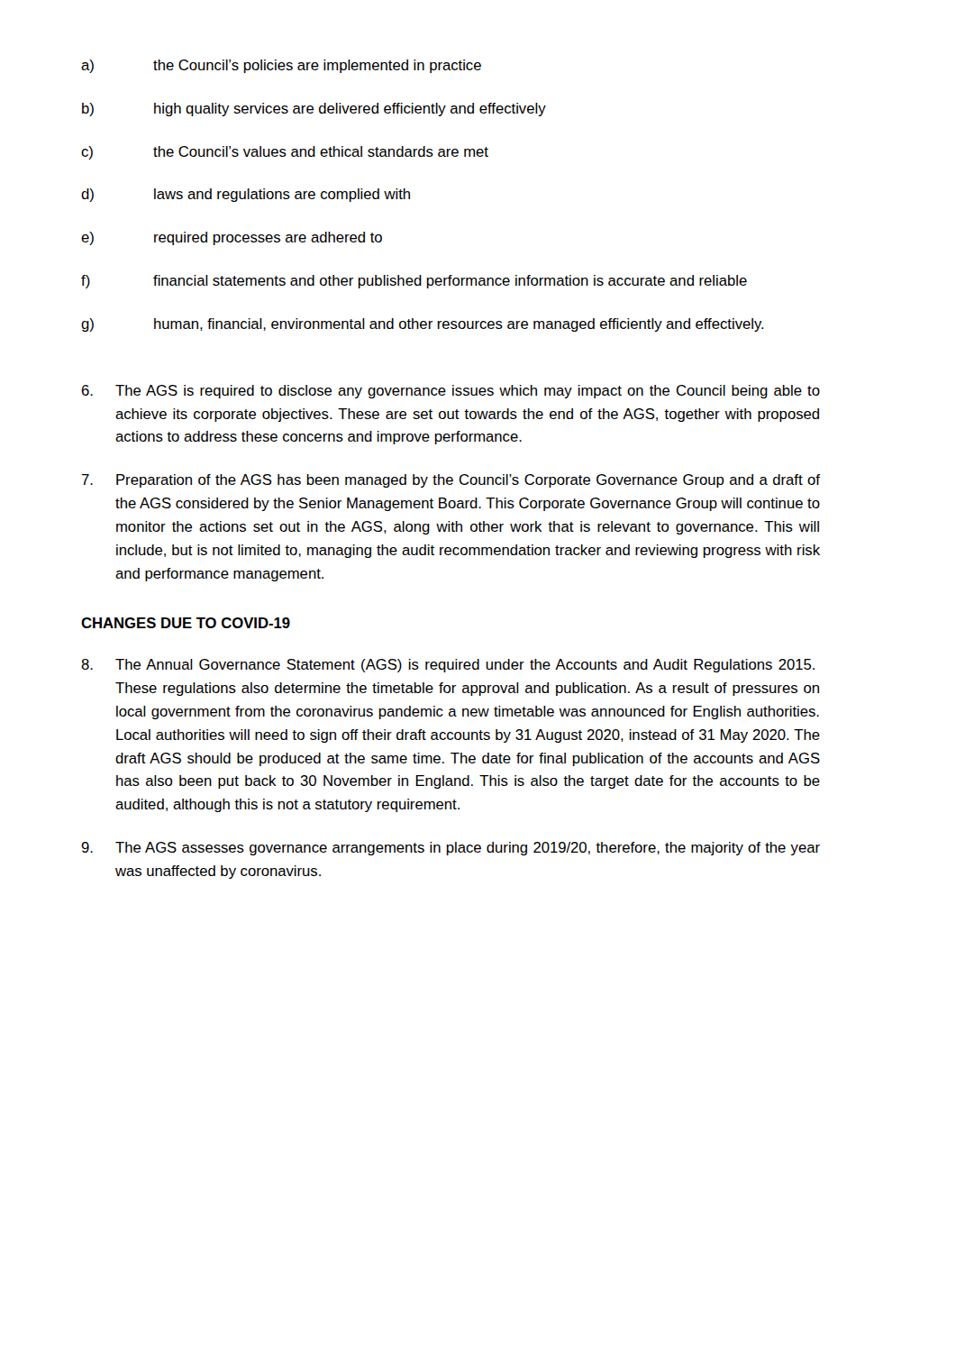a) the Council’s policies are implemented in practice
b) high quality services are delivered efficiently and effectively
c) the Council’s values and ethical standards are met
d) laws and regulations are complied with
e) required processes are adhered to
f) financial statements and other published performance information is accurate and reliable
g) human, financial, environmental and other resources are managed efficiently and effectively.
The AGS is required to disclose any governance issues which may impact on the Council being able to achieve its corporate objectives. These are set out towards the end of the AGS, together with proposed actions to address these concerns and improve performance.
Preparation of the AGS has been managed by the Council’s Corporate Governance Group and a draft of the AGS considered by the Senior Management Board. This Corporate Governance Group will continue to monitor the actions set out in the AGS, along with other work that is relevant to governance. This will include, but is not limited to, managing the audit recommendation tracker and reviewing progress with risk and performance management.
CHANGES DUE TO COVID-19
The Annual Governance Statement (AGS) is required under the Accounts and Audit Regulations 2015. These regulations also determine the timetable for approval and publication. As a result of pressures on local government from the coronavirus pandemic a new timetable was announced for English authorities. Local authorities will need to sign off their draft accounts by 31 August 2020, instead of 31 May 2020. The draft AGS should be produced at the same time. The date for final publication of the accounts and AGS has also been put back to 30 November in England. This is also the target date for the accounts to be audited, although this is not a statutory requirement.
The AGS assesses governance arrangements in place during 2019/20, therefore, the majority of the year was unaffected by coronavirus.